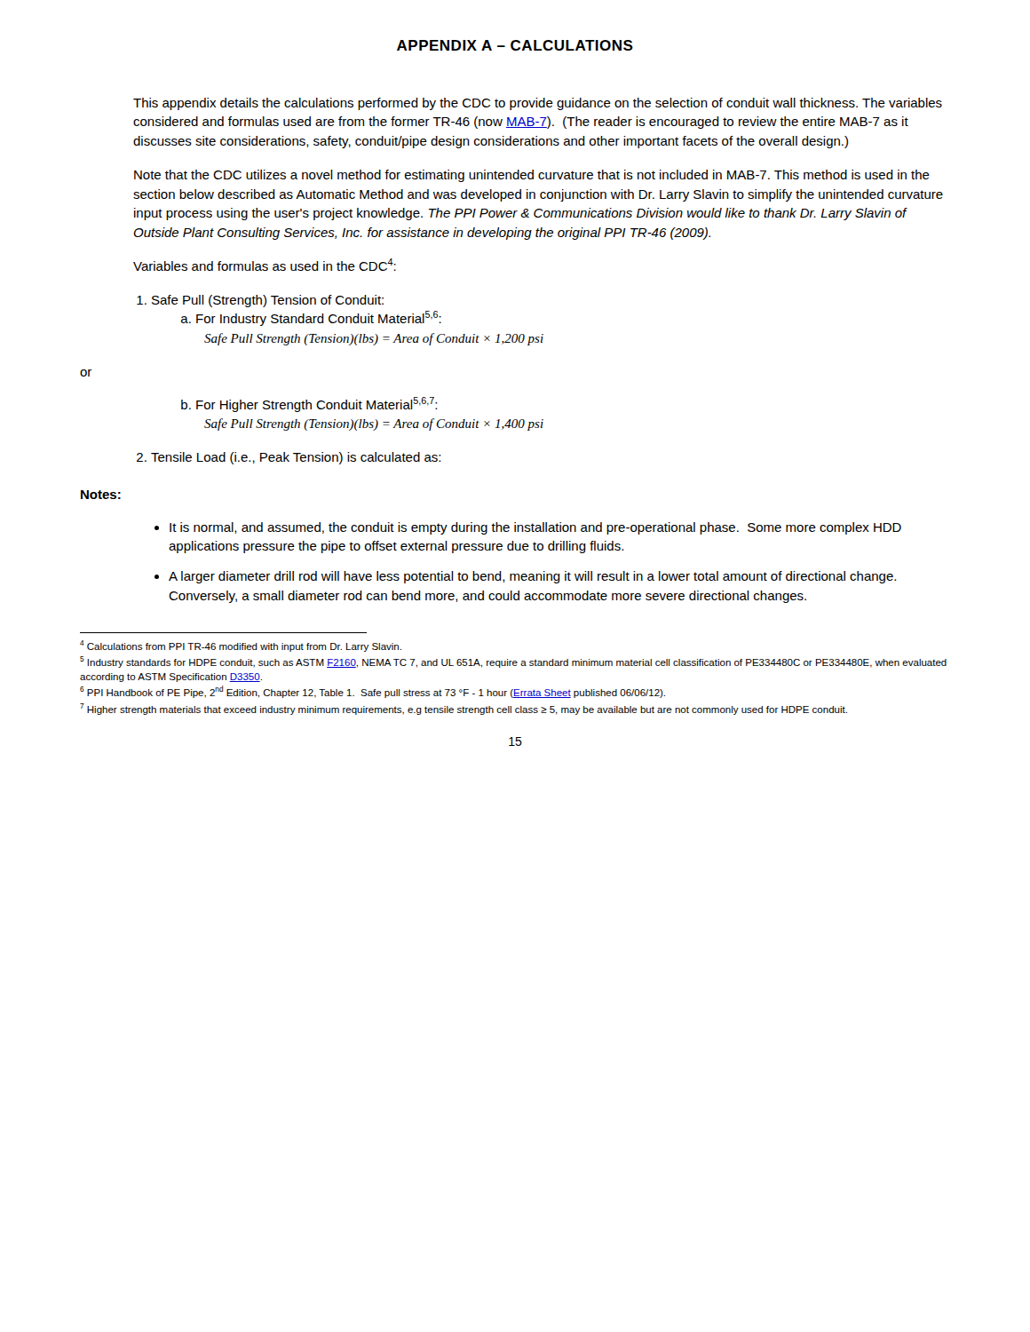APPENDIX A – CALCULATIONS
This appendix details the calculations performed by the CDC to provide guidance on the selection of conduit wall thickness. The variables considered and formulas used are from the former TR-46 (now MAB-7). (The reader is encouraged to review the entire MAB-7 as it discusses site considerations, safety, conduit/pipe design considerations and other important facets of the overall design.)
Note that the CDC utilizes a novel method for estimating unintended curvature that is not included in MAB-7. This method is used in the section below described as Automatic Method and was developed in conjunction with Dr. Larry Slavin to simplify the unintended curvature input process using the user's project knowledge. The PPI Power & Communications Division would like to thank Dr. Larry Slavin of Outside Plant Consulting Services, Inc. for assistance in developing the original PPI TR-46 (2009).
Variables and formulas as used in the CDC4:
Safe Pull (Strength) Tension of Conduit:
For Industry Standard Conduit Material5,6:
Safe Pull Strength (Tension)(lbs) = Area of Conduit × 1,200 psi
or
For Higher Strength Conduit Material5,6,7:
Safe Pull Strength (Tension)(lbs) = Area of Conduit × 1,400 psi
Tensile Load (i.e., Peak Tension) is calculated as:
Notes:
It is normal, and assumed, the conduit is empty during the installation and pre-operational phase. Some more complex HDD applications pressure the pipe to offset external pressure due to drilling fluids.
A larger diameter drill rod will have less potential to bend, meaning it will result in a lower total amount of directional change. Conversely, a small diameter rod can bend more, and could accommodate more severe directional changes.
4 Calculations from PPI TR-46 modified with input from Dr. Larry Slavin.
5 Industry standards for HDPE conduit, such as ASTM F2160, NEMA TC 7, and UL 651A, require a standard minimum material cell classification of PE334480C or PE334480E, when evaluated according to ASTM Specification D3350.
6 PPI Handbook of PE Pipe, 2nd Edition, Chapter 12, Table 1. Safe pull stress at 73 °F - 1 hour (Errata Sheet published 06/06/12).
7 Higher strength materials that exceed industry minimum requirements, e.g tensile strength cell class ≥ 5, may be available but are not commonly used for HDPE conduit.
15